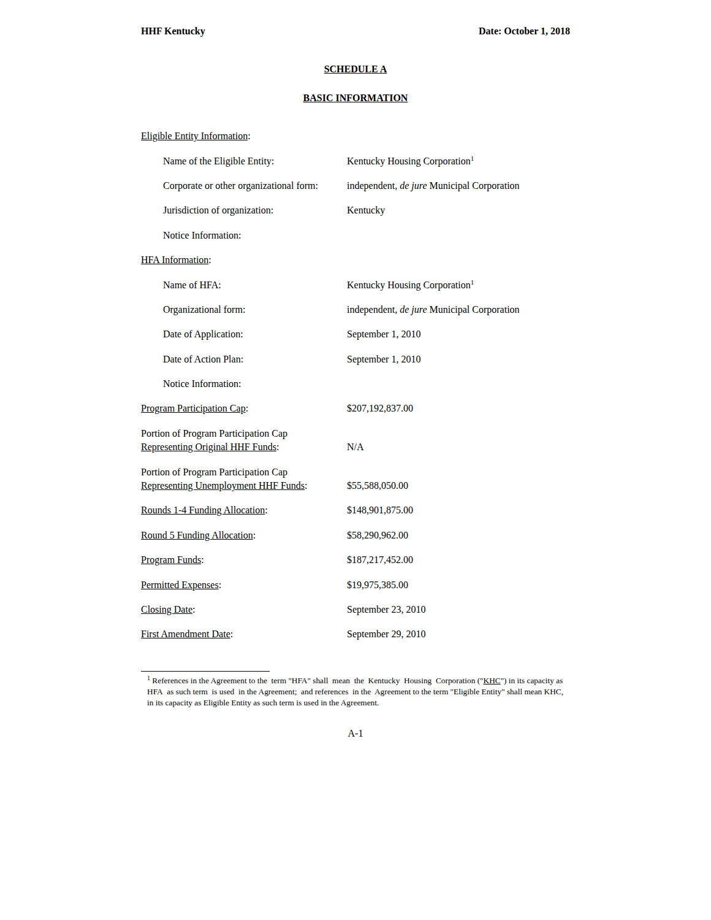HHF Kentucky Date: October 1, 2018
SCHEDULE A
BASIC INFORMATION
| Eligible Entity Information : | |
| Name of the Eligible Entity: | Kentucky Housing Corporation 1 |
| Corporate or other organizational form: | independent, de jure Municipal Corporation |
| Jurisdiction of organization: | Kentucky |
| Notice Information: | |
| HFA Information : | |
| Name of HFA: | Kentucky Housing Corporation 1 |
| Organizational form: | independent, de jure Municipal Corporation |
| Date of Application: | September 1, 2010 |
| Date of Action Plan: | September 1, 2010 |
| Notice Information: | |
| Program Participation Cap : | $207,192,837.00 |
| Portion of Program Participation Cap Representing Original HHF Funds : | N/A |
| Portion of Program Participation Cap Representing Unemployment HHF Funds : | $55,588,050.00 |
| Rounds 1-4 Funding Allocation : | $148,901,875.00 |
| Round 5 Funding Allocation : | $58,290,962.00 |
| Program Funds : | $187,217,452.00 |
| Permitted Expenses : | $19,975,385.00 |
| Closing Date : | September 23, 2010 |
| First Amendment Date : | September 29, 2010 |
1 References in the Agreement to the term "HFA" shall mean the Kentucky Housing Corporation ("KHC") in its capacity as HFA as such term is used in the Agreement; and references in the Agreement to the term "Eligible Entity" shall mean KHC, in its capacity as Eligible Entity as such term is used in the Agreement.
A-1